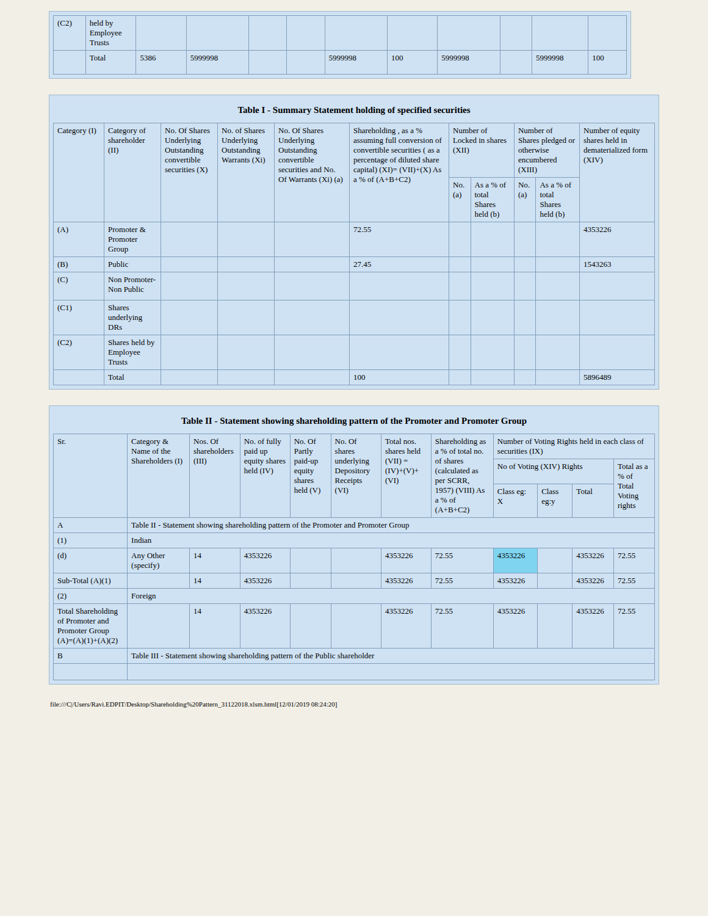| (C2) | held by Employee Trusts | | | | | | | | | | |
| | Total | 5386 | 5999998 | | | 5999998 | 100 | 5999998 | | 5999998 | 100 |
Table I - Summary Statement holding of specified securities
| Category (I) | Category of shareholder (II) | No. Of Shares Underlying Outstanding convertible securities (X) | No. of Shares Underlying Outstanding Warrants (Xi) | No. Of Shares Underlying Outstanding convertible securities and No. Of Warrants (Xi) (a) | Shareholding , as a % assuming full conversion of convertible securities ( as a percentage of diluted share capital) (XI)= (VII)+(X) As a % of (A+B+C2) | Number of Locked in shares (XII) | Number of Shares pledged or otherwise encumbered (XIII) | Number of equity shares held in dematerialized form (XIV) |
| --- | --- | --- | --- | --- | --- | --- | --- | --- |
| No. (a) | As a % of total Shares held (b) | No. (a) | As a % of total Shares held (b) |
| (A) | Promoter & Promoter Group | | | | 72.55 | | | | | 4353226 |
| (B) | Public | | | | 27.45 | | | | | 1543263 |
| (C) | Non Promoter- Non Public | | | | | | | | | |
| (C1) | Shares underlying DRs | | | | | | | | | |
| (C2) | Shares held by Employee Trusts | | | | | | | | | |
| | Total | | | | 100 | | | | | 5896489 |
Table II - Statement showing shareholding pattern of the Promoter and Promoter Group
| Sr. | Category & Name of the Shareholders (I) | Nos. Of shareholders (III) | No. of fully paid up equity shares held (IV) | No. Of Partly paid-up equity shares held (V) | No. Of shares underlying Depository Receipts (VI) | Total nos. shares held (VII) = (IV)+(V)+ (VI) | Shareholding as a % of total no. of shares (calculated as per SCRR, 1957) (VIII) As a % of (A+B+C2) | Number of Voting Rights held in each class of securities (IX) |
| --- | --- | --- | --- | --- | --- | --- | --- | --- |
| No of Voting (XIV) Rights | Total as a % of Total Voting rights |
| Class eg: X | Class eg:y | Total |
| A | Table II - Statement showing shareholding pattern of the Promoter and Promoter Group |
| (1) | Indian |
| (d) | Any Other (specify) | 14 | 4353226 | | | 4353226 | 72.55 | 4353226 | | 4353226 | 72.55 |
| Sub-Total (A)(1) | | 14 | 4353226 | | | 4353226 | 72.55 | 4353226 | | 4353226 | 72.55 |
| (2) | Foreign |
| Total Shareholding of Promoter and Promoter Group (A)=(A)(1)+(A)(2) | | 14 | 4353226 | | | 4353226 | 72.55 | 4353226 | | 4353226 | 72.55 |
| B | Table III - Statement showing shareholding pattern of the Public shareholder |
file:///C|/Users/Ravi.EDPIT/Desktop/Shareholding%20Pattern_31122018.xlsm.html[12/01/2019 08:24:20]